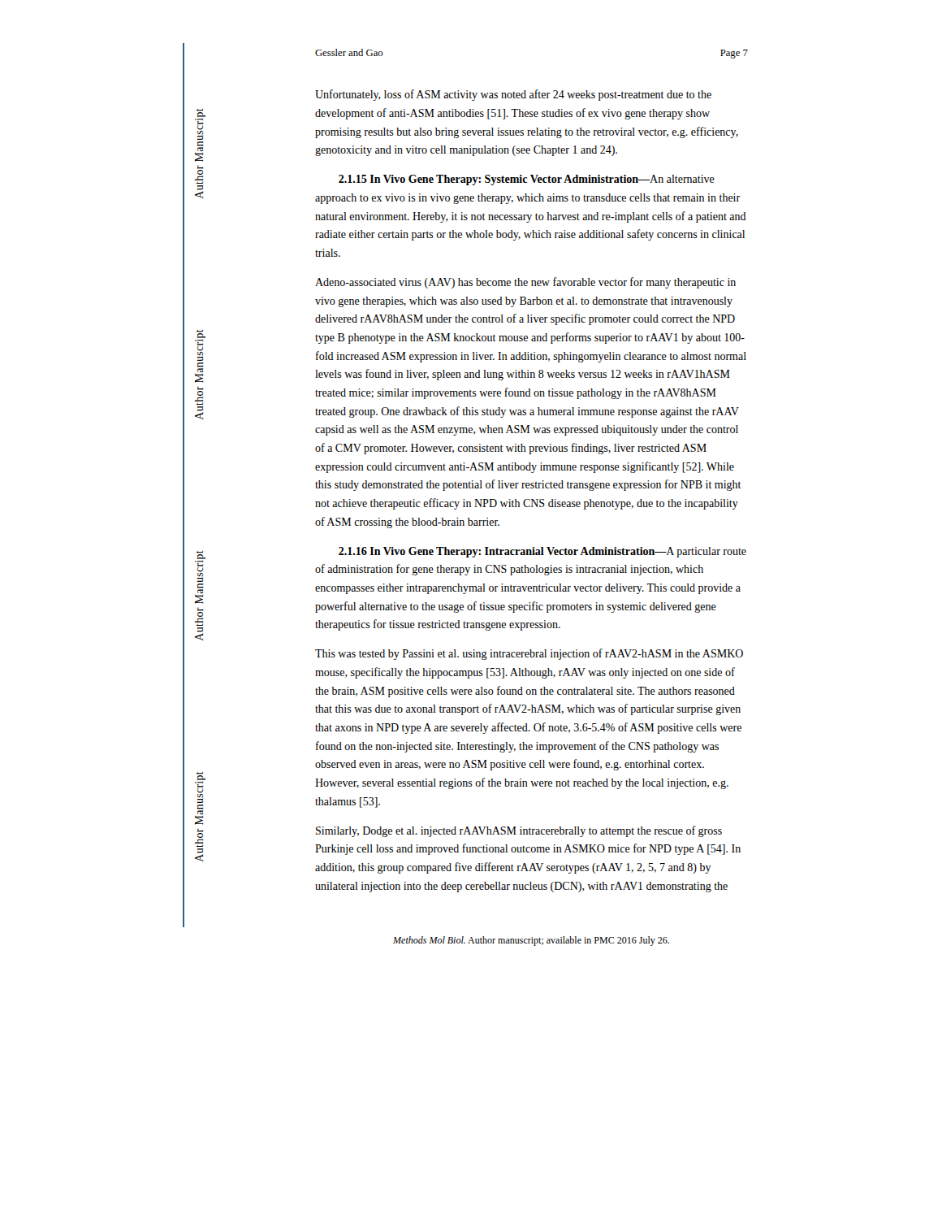Author Manuscript Author Manuscript Author Manuscript Author Manuscript
Gessler and Gao Page 7
Unfortunately, loss of ASM activity was noted after 24 weeks post-treatment due to the development of anti-ASM antibodies [51]. These studies of ex vivo gene therapy show promising results but also bring several issues relating to the retroviral vector, e.g. efficiency, genotoxicity and in vitro cell manipulation (see Chapter 1 and 24).
2.1.15 In Vivo Gene Therapy: Systemic Vector Administration—An alternative approach to ex vivo is in vivo gene therapy, which aims to transduce cells that remain in their natural environment. Hereby, it is not necessary to harvest and re-implant cells of a patient and radiate either certain parts or the whole body, which raise additional safety concerns in clinical trials.
Adeno-associated virus (AAV) has become the new favorable vector for many therapeutic in vivo gene therapies, which was also used by Barbon et al. to demonstrate that intravenously delivered rAAV8hASM under the control of a liver specific promoter could correct the NPD type B phenotype in the ASM knockout mouse and performs superior to rAAV1 by about 100-fold increased ASM expression in liver. In addition, sphingomyelin clearance to almost normal levels was found in liver, spleen and lung within 8 weeks versus 12 weeks in rAAV1hASM treated mice; similar improvements were found on tissue pathology in the rAAV8hASM treated group. One drawback of this study was a humeral immune response against the rAAV capsid as well as the ASM enzyme, when ASM was expressed ubiquitously under the control of a CMV promoter. However, consistent with previous findings, liver restricted ASM expression could circumvent anti-ASM antibody immune response significantly [52]. While this study demonstrated the potential of liver restricted transgene expression for NPB it might not achieve therapeutic efficacy in NPD with CNS disease phenotype, due to the incapability of ASM crossing the blood-brain barrier.
2.1.16 In Vivo Gene Therapy: Intracranial Vector Administration—A particular route of administration for gene therapy in CNS pathologies is intracranial injection, which encompasses either intraparenchymal or intraventricular vector delivery. This could provide a powerful alternative to the usage of tissue specific promoters in systemic delivered gene therapeutics for tissue restricted transgene expression.
This was tested by Passini et al. using intracerebral injection of rAAV2-hASM in the ASMKO mouse, specifically the hippocampus [53]. Although, rAAV was only injected on one side of the brain, ASM positive cells were also found on the contralateral site. The authors reasoned that this was due to axonal transport of rAAV2-hASM, which was of particular surprise given that axons in NPD type A are severely affected. Of note, 3.6-5.4% of ASM positive cells were found on the non-injected site. Interestingly, the improvement of the CNS pathology was observed even in areas, were no ASM positive cell were found, e.g. entorhinal cortex. However, several essential regions of the brain were not reached by the local injection, e.g. thalamus [53].
Similarly, Dodge et al. injected rAAVhASM intracerebrally to attempt the rescue of gross Purkinje cell loss and improved functional outcome in ASMKO mice for NPD type A [54]. In addition, this group compared five different rAAV serotypes (rAAV 1, 2, 5, 7 and 8) by unilateral injection into the deep cerebellar nucleus (DCN), with rAAV1 demonstrating the
Methods Mol Biol. Author manuscript; available in PMC 2016 July 26.